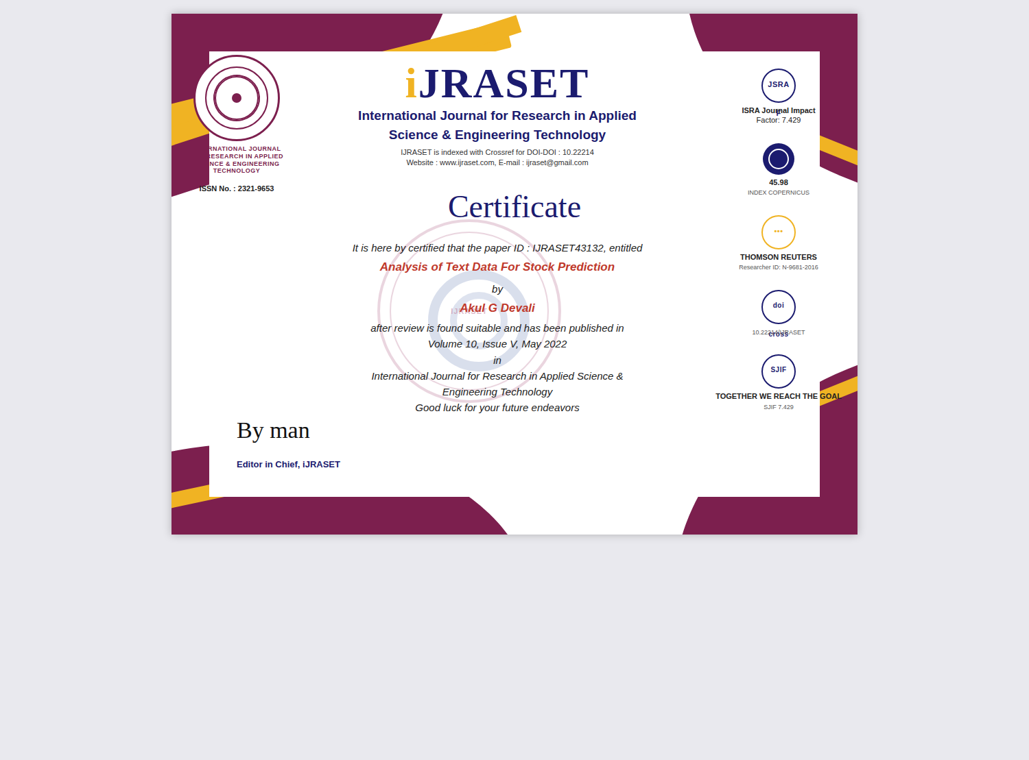INTERNATIONAL JOURNAL
FOR RESEARCH IN APPLIED
SCIENCE & ENGINEERING
TECHNOLOGY
ISSN No. : 2321-9653
iJRASET
International Journal for Research in Applied
Science & Engineering Technology
IJRASET is indexed with Crossref for DOI-DOI : 10.22214
Website : www.ijraset.com, E-mail : ijraset@gmail.com
Certificate
IJRASET
It is here by certified that the paper ID : IJRASET43132, entitled Analysis of Text Data For Stock Prediction by Akul G Devali after review is found suitable and has been published in
Volume 10, Issue V, May 2022
in
International Journal for Research in Applied Science &
Engineering Technology
Good luck for your future endeavors
By man
Editor in Chief, iJRASET
JSRA
F
ISRA Journal Impact Factor: 7.429
45.98 INDEX COPERNICUS
•••
THOMSON REUTERS Researcher ID: N-9681-2016
doi
cross
10.22214/IJRASET
SJIF
TOGETHER WE REACH THE GOAL SJIF 7.429